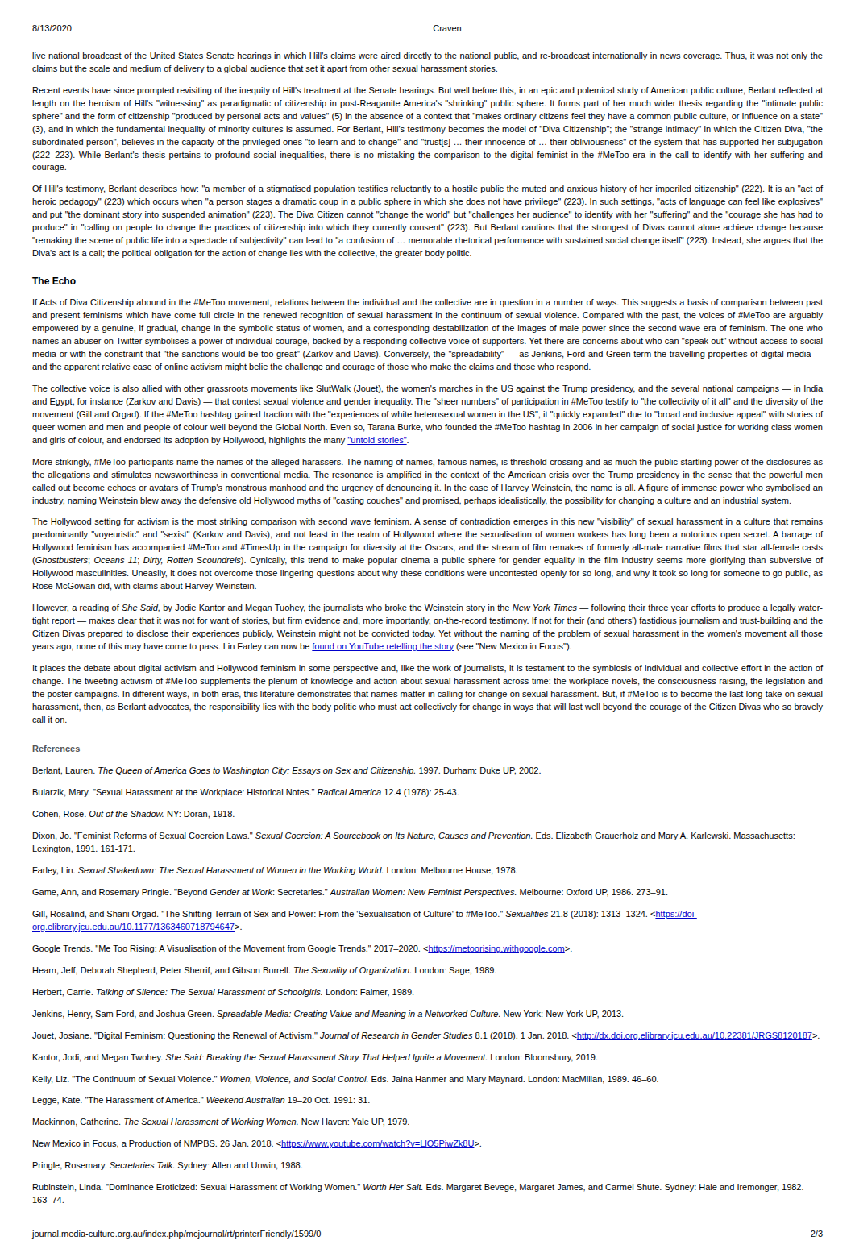8/13/2020
Craven
live national broadcast of the United States Senate hearings in which Hill's claims were aired directly to the national public, and re-broadcast internationally in news coverage. Thus, it was not only the claims but the scale and medium of delivery to a global audience that set it apart from other sexual harassment stories.
Recent events have since prompted revisiting of the inequity of Hill's treatment at the Senate hearings. But well before this, in an epic and polemical study of American public culture, Berlant reflected at length on the heroism of Hill's "witnessing" as paradigmatic of citizenship in post-Reaganite America's "shrinking" public sphere. It forms part of her much wider thesis regarding the "intimate public sphere" and the form of citizenship "produced by personal acts and values" (5) in the absence of a context that "makes ordinary citizens feel they have a common public culture, or influence on a state" (3), and in which the fundamental inequality of minority cultures is assumed. For Berlant, Hill's testimony becomes the model of "Diva Citizenship"; the "strange intimacy" in which the Citizen Diva, "the subordinated person", believes in the capacity of the privileged ones "to learn and to change" and "trust[s] … their innocence of … their obliviousness" of the system that has supported her subjugation (222–223). While Berlant's thesis pertains to profound social inequalities, there is no mistaking the comparison to the digital feminist in the #MeToo era in the call to identify with her suffering and courage.
Of Hill's testimony, Berlant describes how: "a member of a stigmatised population testifies reluctantly to a hostile public the muted and anxious history of her imperiled citizenship" (222). It is an "act of heroic pedagogy" (223) which occurs when "a person stages a dramatic coup in a public sphere in which she does not have privilege" (223). In such settings, "acts of language can feel like explosives" and put "the dominant story into suspended animation" (223). The Diva Citizen cannot "change the world" but "challenges her audience" to identify with her "suffering" and the "courage she has had to produce" in "calling on people to change the practices of citizenship into which they currently consent" (223). But Berlant cautions that the strongest of Divas cannot alone achieve change because "remaking the scene of public life into a spectacle of subjectivity" can lead to "a confusion of … memorable rhetorical performance with sustained social change itself" (223). Instead, she argues that the Diva's act is a call; the political obligation for the action of change lies with the collective, the greater body politic.
The Echo
If Acts of Diva Citizenship abound in the #MeToo movement, relations between the individual and the collective are in question in a number of ways. This suggests a basis of comparison between past and present feminisms which have come full circle in the renewed recognition of sexual harassment in the continuum of sexual violence. Compared with the past, the voices of #MeToo are arguably empowered by a genuine, if gradual, change in the symbolic status of women, and a corresponding destabilization of the images of male power since the second wave era of feminism. The one who names an abuser on Twitter symbolises a power of individual courage, backed by a responding collective voice of supporters. Yet there are concerns about who can "speak out" without access to social media or with the constraint that "the sanctions would be too great" (Zarkov and Davis). Conversely, the "spreadability" — as Jenkins, Ford and Green term the travelling properties of digital media — and the apparent relative ease of online activism might belie the challenge and courage of those who make the claims and those who respond.
The collective voice is also allied with other grassroots movements like SlutWalk (Jouet), the women's marches in the US against the Trump presidency, and the several national campaigns — in India and Egypt, for instance (Zarkov and Davis) — that contest sexual violence and gender inequality. The "sheer numbers" of participation in #MeToo testify to "the collectivity of it all" and the diversity of the movement (Gill and Orgad). If the #MeToo hashtag gained traction with the "experiences of white heterosexual women in the US", it "quickly expanded" due to "broad and inclusive appeal" with stories of queer women and men and people of colour well beyond the Global North. Even so, Tarana Burke, who founded the #MeToo hashtag in 2006 in her campaign of social justice for working class women and girls of colour, and endorsed its adoption by Hollywood, highlights the many "untold stories".
More strikingly, #MeToo participants name the names of the alleged harassers. The naming of names, famous names, is threshold-crossing and as much the public-startling power of the disclosures as the allegations and stimulates newsworthiness in conventional media. The resonance is amplified in the context of the American crisis over the Trump presidency in the sense that the powerful men called out become echoes or avatars of Trump's monstrous manhood and the urgency of denouncing it. In the case of Harvey Weinstein, the name is all. A figure of immense power who symbolised an industry, naming Weinstein blew away the defensive old Hollywood myths of "casting couches" and promised, perhaps idealistically, the possibility for changing a culture and an industrial system.
The Hollywood setting for activism is the most striking comparison with second wave feminism. A sense of contradiction emerges in this new "visibility" of sexual harassment in a culture that remains predominantly "voyeuristic" and "sexist" (Karkov and Davis), and not least in the realm of Hollywood where the sexualisation of women workers has long been a notorious open secret. A barrage of Hollywood feminism has accompanied #MeToo and #TimesUp in the campaign for diversity at the Oscars, and the stream of film remakes of formerly all-male narrative films that star all-female casts (Ghostbusters; Oceans 11; Dirty, Rotten Scoundrels). Cynically, this trend to make popular cinema a public sphere for gender equality in the film industry seems more glorifying than subversive of Hollywood masculinities. Uneasily, it does not overcome those lingering questions about why these conditions were uncontested openly for so long, and why it took so long for someone to go public, as Rose McGowan did, with claims about Harvey Weinstein.
However, a reading of She Said, by Jodie Kantor and Megan Tuohey, the journalists who broke the Weinstein story in the New York Times — following their three year efforts to produce a legally water-tight report — makes clear that it was not for want of stories, but firm evidence and, more importantly, on-the-record testimony. If not for their (and others') fastidious journalism and trust-building and the Citizen Divas prepared to disclose their experiences publicly, Weinstein might not be convicted today. Yet without the naming of the problem of sexual harassment in the women's movement all those years ago, none of this may have come to pass. Lin Farley can now be found on YouTube retelling the story (see "New Mexico in Focus").
It places the debate about digital activism and Hollywood feminism in some perspective and, like the work of journalists, it is testament to the symbiosis of individual and collective effort in the action of change. The tweeting activism of #MeToo supplements the plenum of knowledge and action about sexual harassment across time: the workplace novels, the consciousness raising, the legislation and the poster campaigns. In different ways, in both eras, this literature demonstrates that names matter in calling for change on sexual harassment. But, if #MeToo is to become the last long take on sexual harassment, then, as Berlant advocates, the responsibility lies with the body politic who must act collectively for change in ways that will last well beyond the courage of the Citizen Divas who so bravely call it on.
References
Berlant, Lauren. The Queen of America Goes to Washington City: Essays on Sex and Citizenship. 1997. Durham: Duke UP, 2002.
Bularzik, Mary. "Sexual Harassment at the Workplace: Historical Notes." Radical America 12.4 (1978): 25-43.
Cohen, Rose. Out of the Shadow. NY: Doran, 1918.
Dixon, Jo. "Feminist Reforms of Sexual Coercion Laws." Sexual Coercion: A Sourcebook on Its Nature, Causes and Prevention. Eds. Elizabeth Grauerholz and Mary A. Karlewski. Massachusetts: Lexington, 1991. 161-171.
Farley, Lin. Sexual Shakedown: The Sexual Harassment of Women in the Working World. London: Melbourne House, 1978.
Game, Ann, and Rosemary Pringle. "Beyond Gender at Work: Secretaries." Australian Women: New Feminist Perspectives. Melbourne: Oxford UP, 1986. 273–91.
Gill, Rosalind, and Shani Orgad. "The Shifting Terrain of Sex and Power: From the 'Sexualisation of Culture' to #MeToo." Sexualities 21.8 (2018): 1313–1324. <https://doi-org.elibrary.jcu.edu.au/10.1177/1363460718794647>.
Google Trends. "Me Too Rising: A Visualisation of the Movement from Google Trends." 2017–2020. <https://metoorising.withgoogle.com>.
Hearn, Jeff, Deborah Shepherd, Peter Sherrif, and Gibson Burrell. The Sexuality of Organization. London: Sage, 1989.
Herbert, Carrie. Talking of Silence: The Sexual Harassment of Schoolgirls. London: Falmer, 1989.
Jenkins, Henry, Sam Ford, and Joshua Green. Spreadable Media: Creating Value and Meaning in a Networked Culture. New York: New York UP, 2013.
Jouet, Josiane. "Digital Feminism: Questioning the Renewal of Activism." Journal of Research in Gender Studies 8.1 (2018). 1 Jan. 2018. <http://dx.doi.org.elibrary.jcu.edu.au/10.22381/JRGS8120187>.
Kantor, Jodi, and Megan Twohey. She Said: Breaking the Sexual Harassment Story That Helped Ignite a Movement. London: Bloomsbury, 2019.
Kelly, Liz. "The Continuum of Sexual Violence." Women, Violence, and Social Control. Eds. Jalna Hanmer and Mary Maynard. London: MacMillan, 1989. 46–60.
Legge, Kate. "The Harassment of America." Weekend Australian 19–20 Oct. 1991: 31.
Mackinnon, Catherine. The Sexual Harassment of Working Women. New Haven: Yale UP, 1979.
New Mexico in Focus, a Production of NMPBS. 26 Jan. 2018. <https://www.youtube.com/watch?v=LlO5PiwZk8U>.
Pringle, Rosemary. Secretaries Talk. Sydney: Allen and Unwin, 1988.
Rubinstein, Linda. "Dominance Eroticized: Sexual Harassment of Working Women." Worth Her Salt. Eds. Margaret Bevege, Margaret James, and Carmel Shute. Sydney: Hale and Iremonger, 1982. 163–74.
journal.media-culture.org.au/index.php/mcjournal/rt/printerFriendly/1599/0
2/3